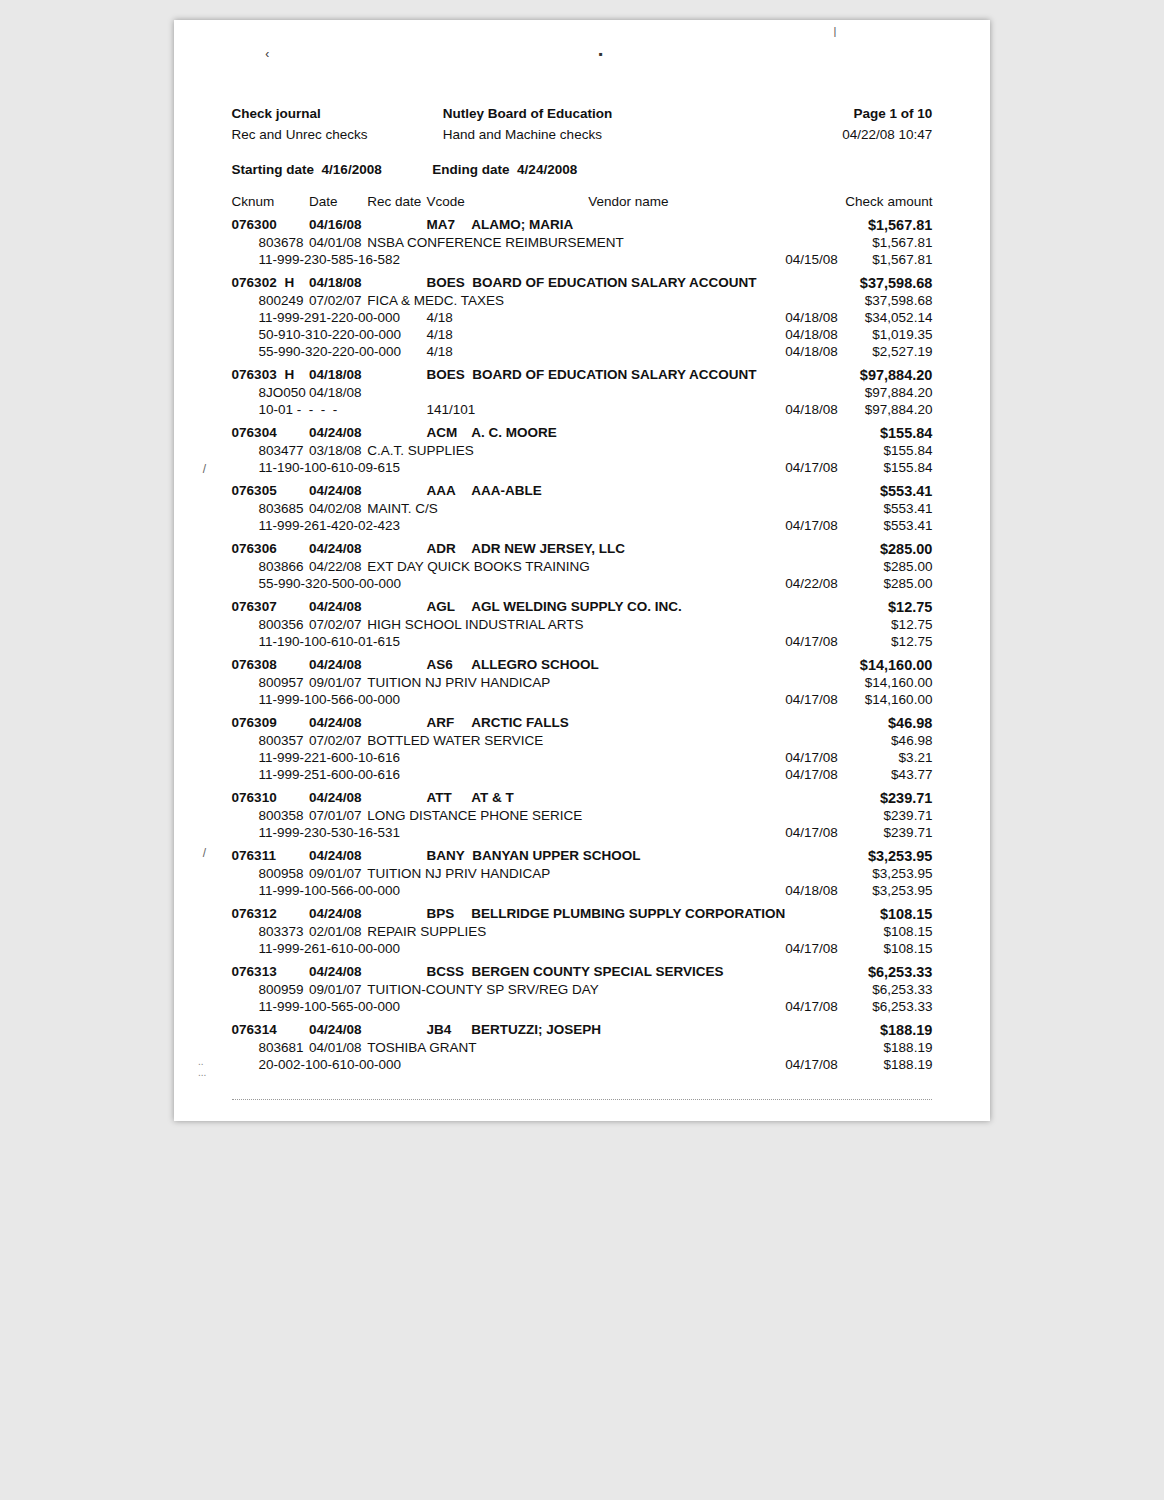|
‹ ▪
Check journal
Rec and Unrec checks
Nutley Board of Education
Hand and Machine checks
Page 1 of 10
04/22/08 10:47
Starting date 4/16/2008 Ending date 4/24/2008
| Cknum | Date | Rec date | Vcode | Vendor name | | Check amount |
| 076300 | 04/16/08 | | MA7 | ALAMO; MARIA | | $1,567.81 |
| 803678 | 04/01/08 | NSBA CONFERENCE REIMBURSEMENT | | $1,567.81 |
| 11-999-230-585-16-582 | | 04/15/08 | $1,567.81 |
| 076302 H | 04/18/08 | | BOES BOARD OF EDUCATION SALARY ACCOUNT | | $37,598.68 |
| 800249 | 07/02/07 | FICA & MEDC. TAXES | | $37,598.68 |
| 11-999-291-220-00-000 | 4/18 | 04/18/08 | $34,052.14 |
| 50-910-310-220-00-000 | 4/18 | 04/18/08 | $1,019.35 |
| 55-990-320-220-00-000 | 4/18 | 04/18/08 | $2,527.19 |
| 076303 H | 04/18/08 | | BOES BOARD OF EDUCATION SALARY ACCOUNT | | $97,884.20 |
| 8JO050 | 04/18/08 | | | $97,884.20 |
| 10-01 - - - - | 141/101 | 04/18/08 | $97,884.20 |
| 076304 | 04/24/08 | | ACM | A. C. MOORE | | $155.84 |
| 803477 | 03/18/08 | C.A.T. SUPPLIES | | $155.84 |
| 11-190-100-610-09-615 | | 04/17/08 | $155.84 |
| 076305 | 04/24/08 | | AAA | AAA-ABLE | | $553.41 |
| 803685 | 04/02/08 | MAINT. C/S | | $553.41 |
| 11-999-261-420-02-423 | | 04/17/08 | $553.41 |
| 076306 | 04/24/08 | | ADR | ADR NEW JERSEY, LLC | | $285.00 |
| 803866 | 04/22/08 | EXT DAY QUICK BOOKS TRAINING | | $285.00 |
| 55-990-320-500-00-000 | | 04/22/08 | $285.00 |
| 076307 | 04/24/08 | | AGL | AGL WELDING SUPPLY CO. INC. | | $12.75 |
| 800356 | 07/02/07 | HIGH SCHOOL INDUSTRIAL ARTS | | $12.75 |
| 11-190-100-610-01-615 | | 04/17/08 | $12.75 |
| 076308 | 04/24/08 | | AS6 | ALLEGRO SCHOOL | | $14,160.00 |
| 800957 | 09/01/07 | TUITION NJ PRIV HANDICAP | | $14,160.00 |
| 11-999-100-566-00-000 | | 04/17/08 | $14,160.00 |
| 076309 | 04/24/08 | | ARF | ARCTIC FALLS | | $46.98 |
| 800357 | 07/02/07 | BOTTLED WATER SERVICE | | $46.98 |
| 11-999-221-600-10-616 | | 04/17/08 | $3.21 |
| 11-999-251-600-00-616 | | 04/17/08 | $43.77 |
| 076310 | 04/24/08 | | ATT | AT & T | | $239.71 |
| 800358 | 07/01/07 | LONG DISTANCE PHONE SERICE | | $239.71 |
| 11-999-230-530-16-531 | | 04/17/08 | $239.71 |
| 076311 | 04/24/08 | | BANY BANYAN UPPER SCHOOL | | $3,253.95 |
| 800958 | 09/01/07 | TUITION NJ PRIV HANDICAP | | $3,253.95 |
| 11-999-100-566-00-000 | | 04/18/08 | $3,253.95 |
| 076312 | 04/24/08 | | BPS | BELLRIDGE PLUMBING SUPPLY CORPORATION | | $108.15 |
| 803373 | 02/01/08 | REPAIR SUPPLIES | | $108.15 |
| 11-999-261-610-00-000 | | 04/17/08 | $108.15 |
| 076313 | 04/24/08 | | BCSS BERGEN COUNTY SPECIAL SERVICES | | $6,253.33 |
| 800959 | 09/01/07 | TUITION-COUNTY SP SRV/REG DAY | | $6,253.33 |
| 11-999-100-565-00-000 | | 04/17/08 | $6,253.33 |
| 076314 | 04/24/08 | | JB4 | BERTUZZI; JOSEPH | | $188.19 |
| 803681 | 04/01/08 | TOSHIBA GRANT | | $188.19 |
| 20-002-100-610-00-000 | | 04/17/08 | $188.19 |
/
/
..
...